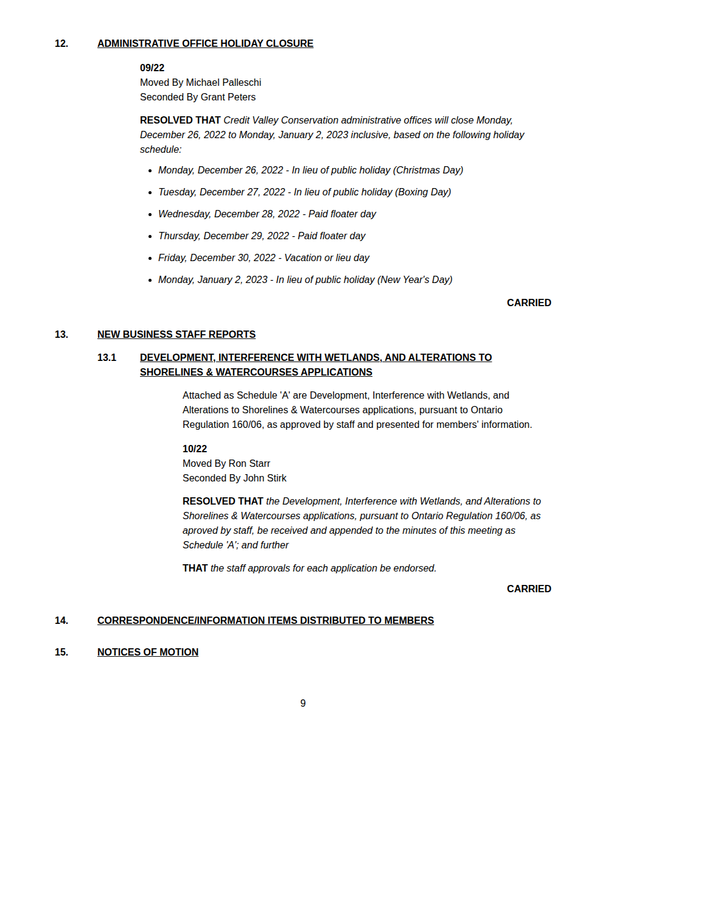12. ADMINISTRATIVE OFFICE HOLIDAY CLOSURE
09/22
Moved By Michael Palleschi
Seconded By Grant Peters
RESOLVED THAT Credit Valley Conservation administrative offices will close Monday, December 26, 2022 to Monday, January 2, 2023 inclusive, based on the following holiday schedule:
Monday, December 26, 2022 - In lieu of public holiday (Christmas Day)
Tuesday, December 27, 2022 - In lieu of public holiday (Boxing Day)
Wednesday, December 28, 2022 - Paid floater day
Thursday, December 29, 2022 - Paid floater day
Friday, December 30, 2022 - Vacation or lieu day
Monday, January 2, 2023 - In lieu of public holiday (New Year's Day)
CARRIED
13. NEW BUSINESS STAFF REPORTS
13.1 DEVELOPMENT, INTERFERENCE WITH WETLANDS, AND ALTERATIONS TO SHORELINES & WATERCOURSES APPLICATIONS
Attached as Schedule 'A' are Development, Interference with Wetlands, and Alterations to Shorelines & Watercourses applications, pursuant to Ontario Regulation 160/06, as approved by staff and presented for members' information.
10/22
Moved By Ron Starr
Seconded By John Stirk
RESOLVED THAT the Development, Interference with Wetlands, and Alterations to Shorelines & Watercourses applications, pursuant to Ontario Regulation 160/06, as aproved by staff, be received and appended to the minutes of this meeting as Schedule 'A'; and further
THAT the staff approvals for each application be endorsed.
CARRIED
14. CORRESPONDENCE/INFORMATION ITEMS DISTRIBUTED TO MEMBERS
15. NOTICES OF MOTION
9